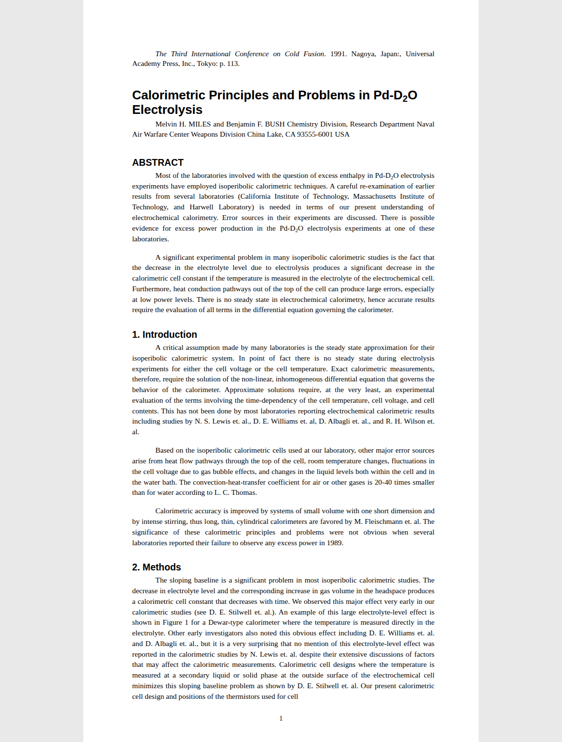The Third International Conference on Cold Fusion. 1991. Nagoya, Japan:, Universal Academy Press, Inc., Tokyo: p. 113.
Calorimetric Principles and Problems in Pd-D2O Electrolysis
Melvin H. MILES and Benjamin F. BUSH Chemistry Division, Research Department Naval Air Warfare Center Weapons Division China Lake, CA 93555-6001 USA
ABSTRACT
Most of the laboratories involved with the question of excess enthalpy in Pd-D2O electrolysis experiments have employed isoperibolic calorimetric techniques. A careful re-examination of earlier results from several laboratories (California Institute of Technology, Massachusetts Institute of Technology, and Harwell Laboratory) is needed in terms of our present understanding of electrochemical calorimetry. Error sources in their experiments are discussed. There is possible evidence for excess power production in the Pd-D2O electrolysis experiments at one of these laboratories.
A significant experimental problem in many isoperibolic calorimetric studies is the fact that the decrease in the electrolyte level due to electrolysis produces a significant decrease in the calorimetric cell constant if the temperature is measured in the electrolyte of the electrochemical cell. Furthermore, heat conduction pathways out of the top of the cell can produce large errors, especially at low power levels. There is no steady state in electrochemical calorimetry, hence accurate results require the evaluation of all terms in the differential equation governing the calorimeter.
1. Introduction
A critical assumption made by many laboratories is the steady state approximation for their isoperibolic calorimetric system. In point of fact there is no steady state during electrolysis experiments for either the cell voltage or the cell temperature. Exact calorimetric measurements, therefore, require the solution of the non-linear, inhomogeneous differential equation that governs the behavior of the calorimeter. Approximate solutions require, at the very least, an experimental evaluation of the terms involving the time-dependency of the cell temperature, cell voltage, and cell contents. This has not been done by most laboratories reporting electrochemical calorimetric results including studies by N. S. Lewis et. al., D. E. Williams et. al, D. Albagli et. al., and R. H. Wilson et. al.
Based on the isoperibolic calorimetric cells used at our laboratory, other major error sources arise from heat flow pathways through the top of the cell, room temperature changes, fluctuations in the cell voltage due to gas bubble effects, and changes in the liquid levels both within the cell and in the water bath. The convection-heat-transfer coefficient for air or other gases is 20-40 times smaller than for water according to L. C. Thomas.
Calorimetric accuracy is improved by systems of small volume with one short dimension and by intense stirring, thus long, thin, cylindrical calorimeters are favored by M. Fleischmann et. al. The significance of these calorimetric principles and problems were not obvious when several laboratories reported their failure to observe any excess power in 1989.
2. Methods
The sloping baseline is a significant problem in most isoperibolic calorimetric studies. The decrease in electrolyte level and the corresponding increase in gas volume in the headspace produces a calorimetric cell constant that decreases with time. We observed this major effect very early in our calorimetric studies (see D. E. Stilwell et. al.). An example of this large electrolyte-level effect is shown in Figure 1 for a Dewar-type calorimeter where the temperature is measured directly in the electrolyte. Other early investigators also noted this obvious effect including D. E. Williams et. al. and D. Albagli et. al., but it is a very surprising that no mention of this electrolyte-level effect was reported in the calorimetric studies by N. Lewis et. al. despite their extensive discussions of factors that may affect the calorimetric measurements. Calorimetric cell designs where the temperature is measured at a secondary liquid or solid phase at the outside surface of the electrochemical cell minimizes this sloping baseline problem as shown by D. E. Stilwell et. al. Our present calorimetric cell design and positions of the thermistors used for cell
1